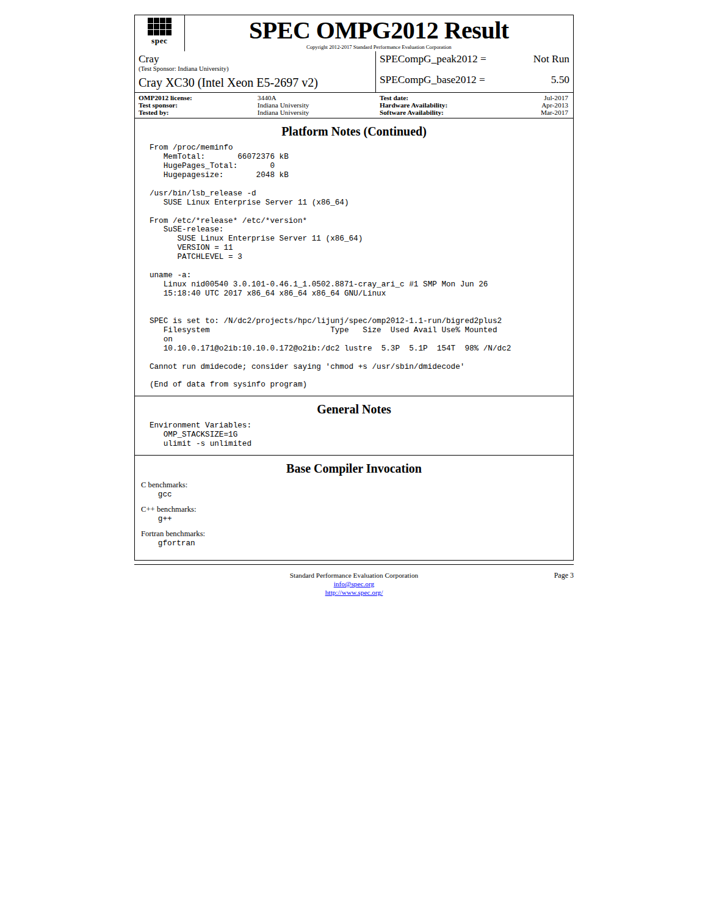spec
SPEC OMPG2012 Result
Copyright 2012-2017 Standard Performance Evaluation Corporation
Cray
(Test Sponsor: Indiana University)
Cray XC30 (Intel Xeon E5-2697 v2)
SPECompG_peak2012 = Not Run
SPECompG_base2012 = 5.50
| OMP2012 license: | 3440A |
| Test sponsor: | Indiana University |
| Tested by: | Indiana University |
| Test date: | Jul-2017 |
| Hardware Availability: | Apr-2013 |
| Software Availability: | Mar-2017 |
Platform Notes (Continued)
From /proc/meminfo
   MemTotal:       66072376 kB
   HugePages_Total:       0
   Hugepagesize:       2048 kB

/usr/bin/lsb_release -d
   SUSE Linux Enterprise Server 11 (x86_64)

From /etc/*release* /etc/*version*
   SuSE-release:
      SUSE Linux Enterprise Server 11 (x86_64)
      VERSION = 11
      PATCHLEVEL = 3

uname -a:
   Linux nid00540 3.0.101-0.46.1_1.0502.8871-cray_ari_c #1 SMP Mon Jun 26
   15:18:40 UTC 2017 x86_64 x86_64 x86_64 GNU/Linux


SPEC is set to: /N/dc2/projects/hpc/lijunj/spec/omp2012-1.1-run/bigred2plus2
   Filesystem                          Type   Size  Used Avail Use% Mounted
   on
   10.10.0.171@o2ib:10.10.0.172@o2ib:/dc2 lustre  5.3P  5.1P  154T  98% /N/dc2

Cannot run dmidecode; consider saying 'chmod +s /usr/sbin/dmidecode'

(End of data from sysinfo program)
General Notes
Environment Variables:
   OMP_STACKSIZE=1G
   ulimit -s unlimited
Base Compiler Invocation
C benchmarks:
gcc
C++ benchmarks:
g++
Fortran benchmarks:
gfortran
Standard Performance Evaluation Corporation
info@spec.org
http://www.spec.org/
Page 3